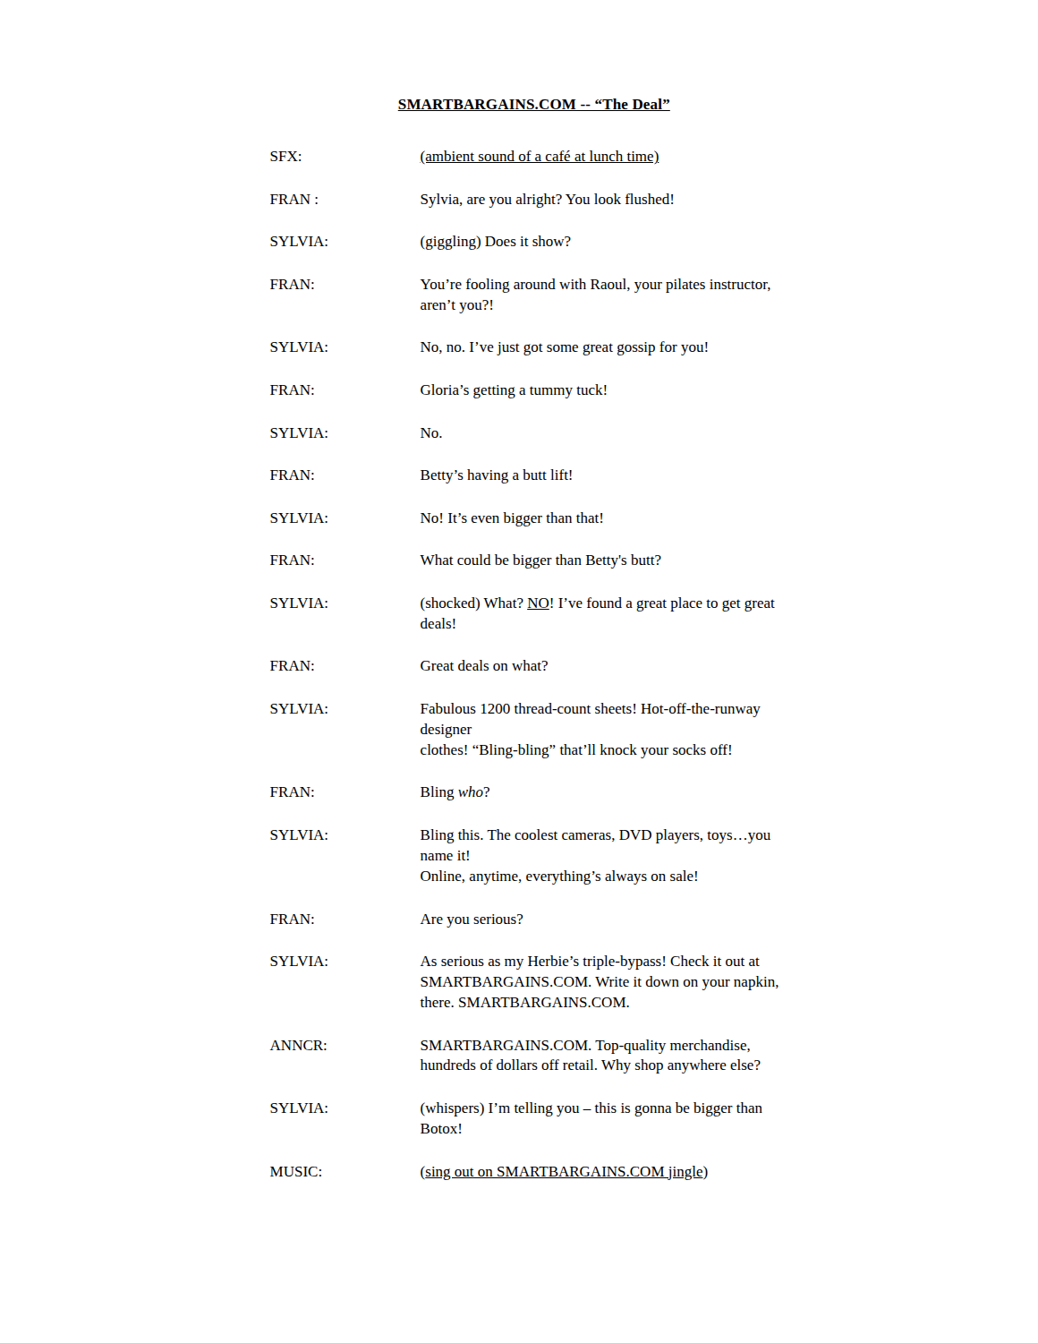SMARTBARGAINS.COM -- “The Deal”
| SFX: | (ambient sound of a café at lunch time) |
| FRAN : | Sylvia, are you alright? You look flushed! |
| SYLVIA: | (giggling) Does it show? |
| FRAN: | You’re fooling around with Raoul, your pilates instructor, aren’t you?! |
| SYLVIA: | No, no. I’ve just got some great gossip for you! |
| FRAN: | Gloria’s getting a tummy tuck! |
| SYLVIA: | No. |
| FRAN: | Betty’s having a butt lift! |
| SYLVIA: | No! It’s even bigger than that! |
| FRAN: | What could be bigger than Betty's butt? |
| SYLVIA: | (shocked) What? NO ! I’ve found a great place to get great deals! |
| FRAN: | Great deals on what? |
| SYLVIA: | Fabulous 1200 thread-count sheets! Hot-off-the-runway designer clothes! “Bling-bling” that’ll knock your socks off! |
| FRAN: | Bling who ? |
| SYLVIA: | Bling this. The coolest cameras, DVD players, toys…you name it! Online, anytime, everything’s always on sale! |
| FRAN: | Are you serious? |
| SYLVIA: | As serious as my Herbie’s triple-bypass! Check it out at SMARTBARGAINS.COM. Write it down on your napkin, there. SMARTBARGAINS.COM. |
| ANNCR: | SMARTBARGAINS.COM. Top-quality merchandise, hundreds of dollars off retail. Why shop anywhere else? |
| SYLVIA: | (whispers) I’m telling you – this is gonna be bigger than Botox! |
| MUSIC: | ( sing out on SMARTBARGAINS.COM jingle ) |